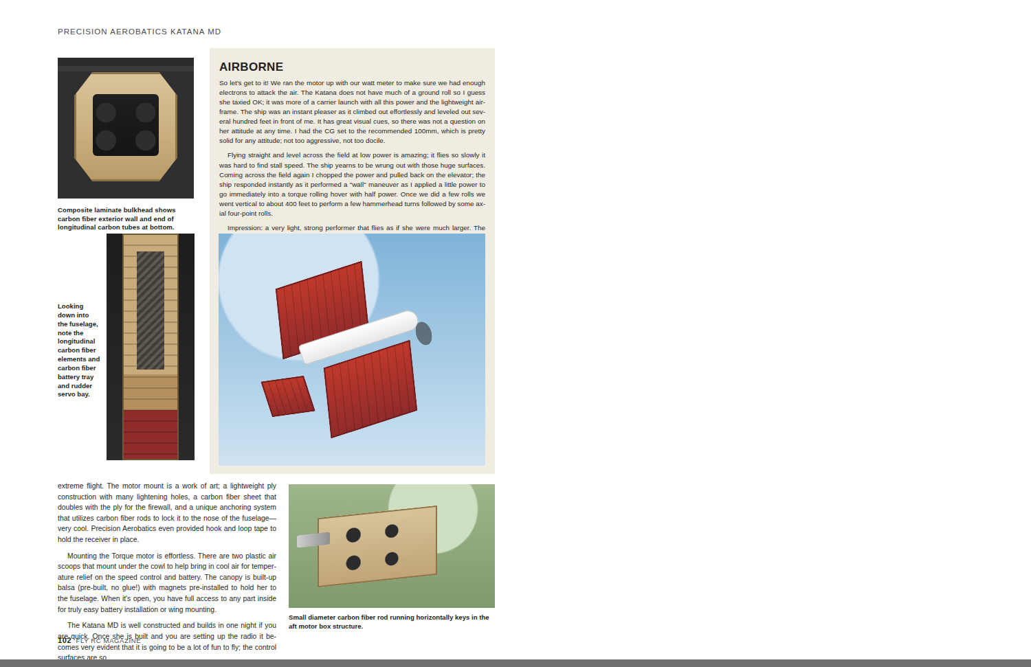Precision Aerobatics Katana MD
Composite laminate bulkhead shows carbon fiber exterior wall and end of longitudinal carbon tubes at bottom.
Looking down into the fuselage, note the longitudinal carbon fiber elements and carbon fiber battery tray and rudder servo bay.
AIRBORNE
So let's get to it! We ran the motor up with our watt meter to make sure we had enough electrons to attack the air. The Katana does not have much of a ground roll so I guess she taxied OK; it was more of a carrier launch with all this power and the lightweight airframe. The ship was an instant pleaser as it climbed out effortlessly and leveled out several hundred feet in front of me. It has great visual cues, so there was not a question on her attitude at any time. I had the CG set to the recommended 100mm, which is pretty solid for any attitude; not too aggressive, not too docile.
Flying straight and level across the field at low power is amazing; it flies so slowly it was hard to find stall speed. The ship yearns to be wrung out with those huge surfaces. Coming across the field again I chopped the power and pulled back on the elevator; the ship responded instantly as it performed a "wall" maneuver as I applied a little power to go immediately into a torque rolling hover with half power. Once we did a few rolls we went vertical to about 400 feet to perform a few hammerhead turns followed by some axial four-point rolls.
Impression: a very light, strong performer that flies as if she were much larger. The large wing area and short coupling creates a strong performer in any attitude. The ship loves to fly in knife edge; hands down one of the best I have ever flown. KE loops are actually fairly easy with this ship. This 3D ship performs any maneuver with authority.
Landings are simple as the stall speed is so low you can just chop the power and fly right to the ground with virtually zero ground roll.
extreme flight. The motor mount is a work of art; a lightweight ply construction with many lightening holes, a carbon fiber sheet that doubles with the ply for the firewall, and a unique anchoring system that utilizes carbon fiber rods to lock it to the nose of the fuselage—very cool. Precision Aerobatics even provided hook and loop tape to hold the receiver in place.
Mounting the Torque motor is effortless. There are two plastic air scoops that mount under the cowl to help bring in cool air for temperature relief on the speed control and battery. The canopy is built-up balsa (pre-built, no glue!) with magnets pre-installed to hold her to the fuselage. When it's open, you have full access to any part inside for truly easy battery installation or wing mounting.
The Katana MD is well constructed and builds in one night if you are quick. Once she is built and you are setting up the radio it becomes very evident that it is going to be a lot of fun to fly; the control surfaces are so
Small diameter carbon fiber rod running horizontally keys in the aft motor box structure.
102 FLY RC MAGAZINE